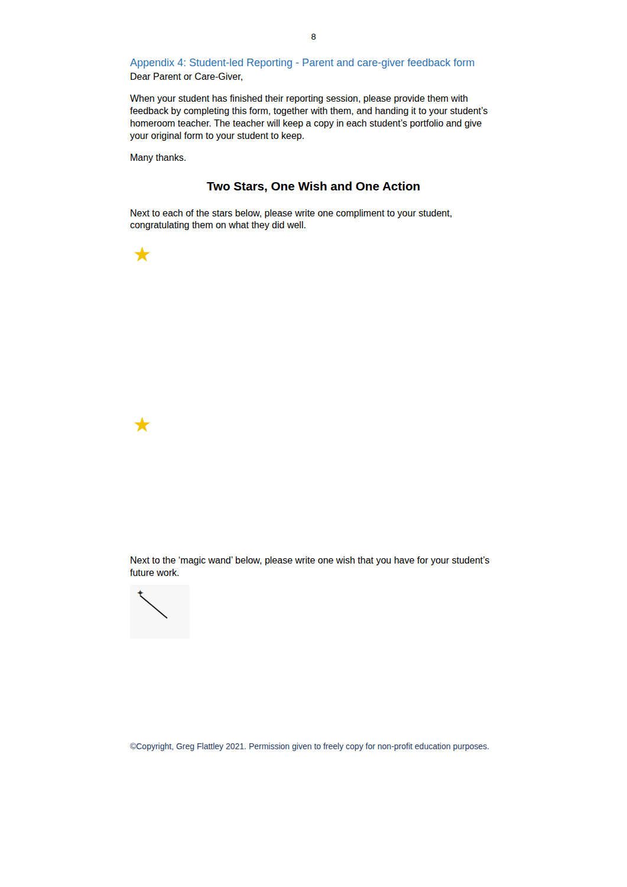8
Appendix 4: Student-led Reporting - Parent and care-giver feedback form
Dear Parent or Care-Giver,
When your student has finished their reporting session, please provide them with feedback by completing this form, together with them, and handing it to your student’s homeroom teacher. The teacher will keep a copy in each student’s portfolio and give your original form to your student to keep.
Many thanks.
Two Stars, One Wish and One Action
Next to each of the stars below, please write one compliment to your student, congratulating them on what they did well.
★
★
Next to the ‘magic wand’ below, please write one wish that you have for your student’s future work.
©Copyright, Greg Flattley 2021. Permission given to freely copy for non-profit education purposes.